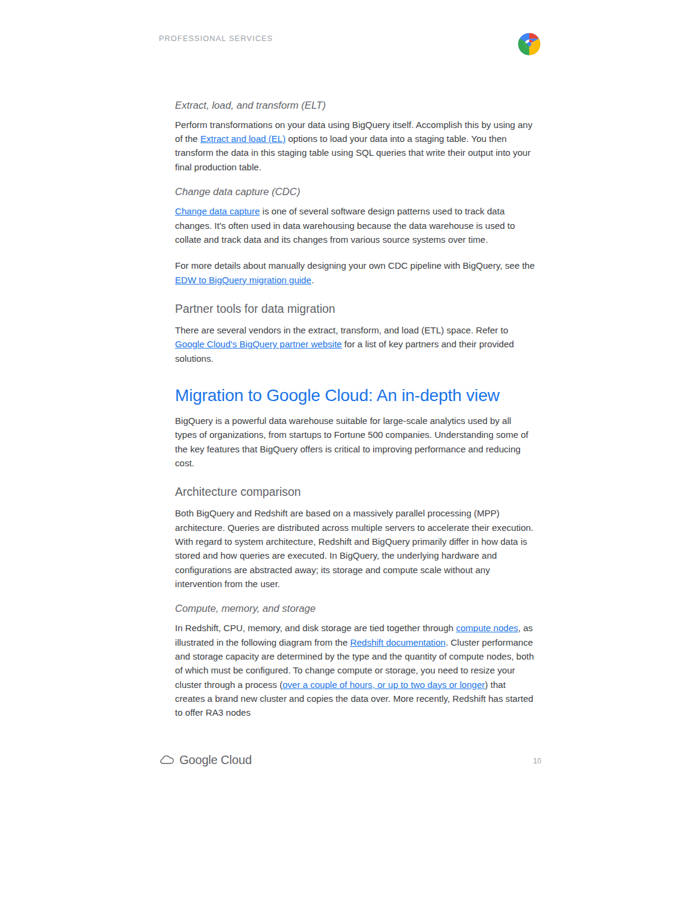Professional Services
Extract, load, and transform (ELT)
Perform transformations on your data using BigQuery itself. Accomplish this by using any of the Extract and load (EL) options to load your data into a staging table. You then transform the data in this staging table using SQL queries that write their output into your final production table.
Change data capture (CDC)
Change data capture is one of several software design patterns used to track data changes. It's often used in data warehousing because the data warehouse is used to collate and track data and its changes from various source systems over time.
For more details about manually designing your own CDC pipeline with BigQuery, see the EDW to BigQuery migration guide.
Partner tools for data migration
There are several vendors in the extract, transform, and load (ETL) space. Refer to Google Cloud's BigQuery partner website for a list of key partners and their provided solutions.
Migration to Google Cloud: An in-depth view
BigQuery is a powerful data warehouse suitable for large-scale analytics used by all types of organizations, from startups to Fortune 500 companies. Understanding some of the key features that BigQuery offers is critical to improving performance and reducing cost.
Architecture comparison
Both BigQuery and Redshift are based on a massively parallel processing (MPP) architecture. Queries are distributed across multiple servers to accelerate their execution. With regard to system architecture, Redshift and BigQuery primarily differ in how data is stored and how queries are executed. In BigQuery, the underlying hardware and configurations are abstracted away; its storage and compute scale without any intervention from the user.
Compute, memory, and storage
In Redshift, CPU, memory, and disk storage are tied together through compute nodes, as illustrated in the following diagram from the Redshift documentation. Cluster performance and storage capacity are determined by the type and the quantity of compute nodes, both of which must be configured. To change compute or storage, you need to resize your cluster through a process (over a couple of hours, or up to two days or longer) that creates a brand new cluster and copies the data over. More recently, Redshift has started to offer RA3 nodes
Google Cloud
10